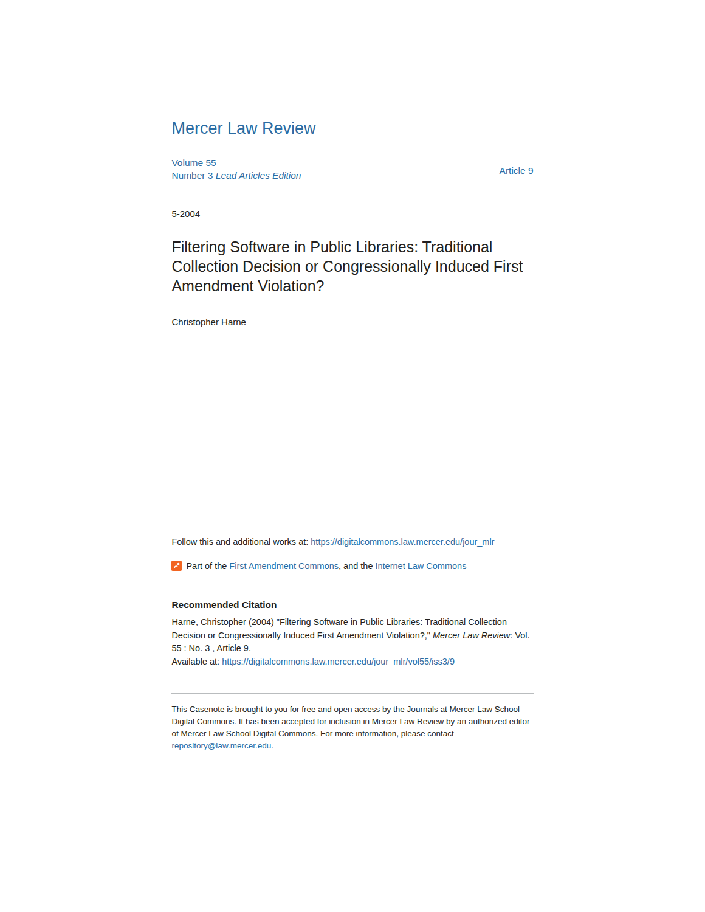Mercer Law Review
Volume 55
Number 3 Lead Articles Edition
Article 9
5-2004
Filtering Software in Public Libraries: Traditional Collection Decision or Congressionally Induced First Amendment Violation?
Christopher Harne
Follow this and additional works at: https://digitalcommons.law.mercer.edu/jour_mlr
Part of the First Amendment Commons, and the Internet Law Commons
Recommended Citation
Harne, Christopher (2004) "Filtering Software in Public Libraries: Traditional Collection Decision or Congressionally Induced First Amendment Violation?," Mercer Law Review: Vol. 55 : No. 3 , Article 9.
Available at: https://digitalcommons.law.mercer.edu/jour_mlr/vol55/iss3/9
This Casenote is brought to you for free and open access by the Journals at Mercer Law School Digital Commons. It has been accepted for inclusion in Mercer Law Review by an authorized editor of Mercer Law School Digital Commons. For more information, please contact repository@law.mercer.edu.